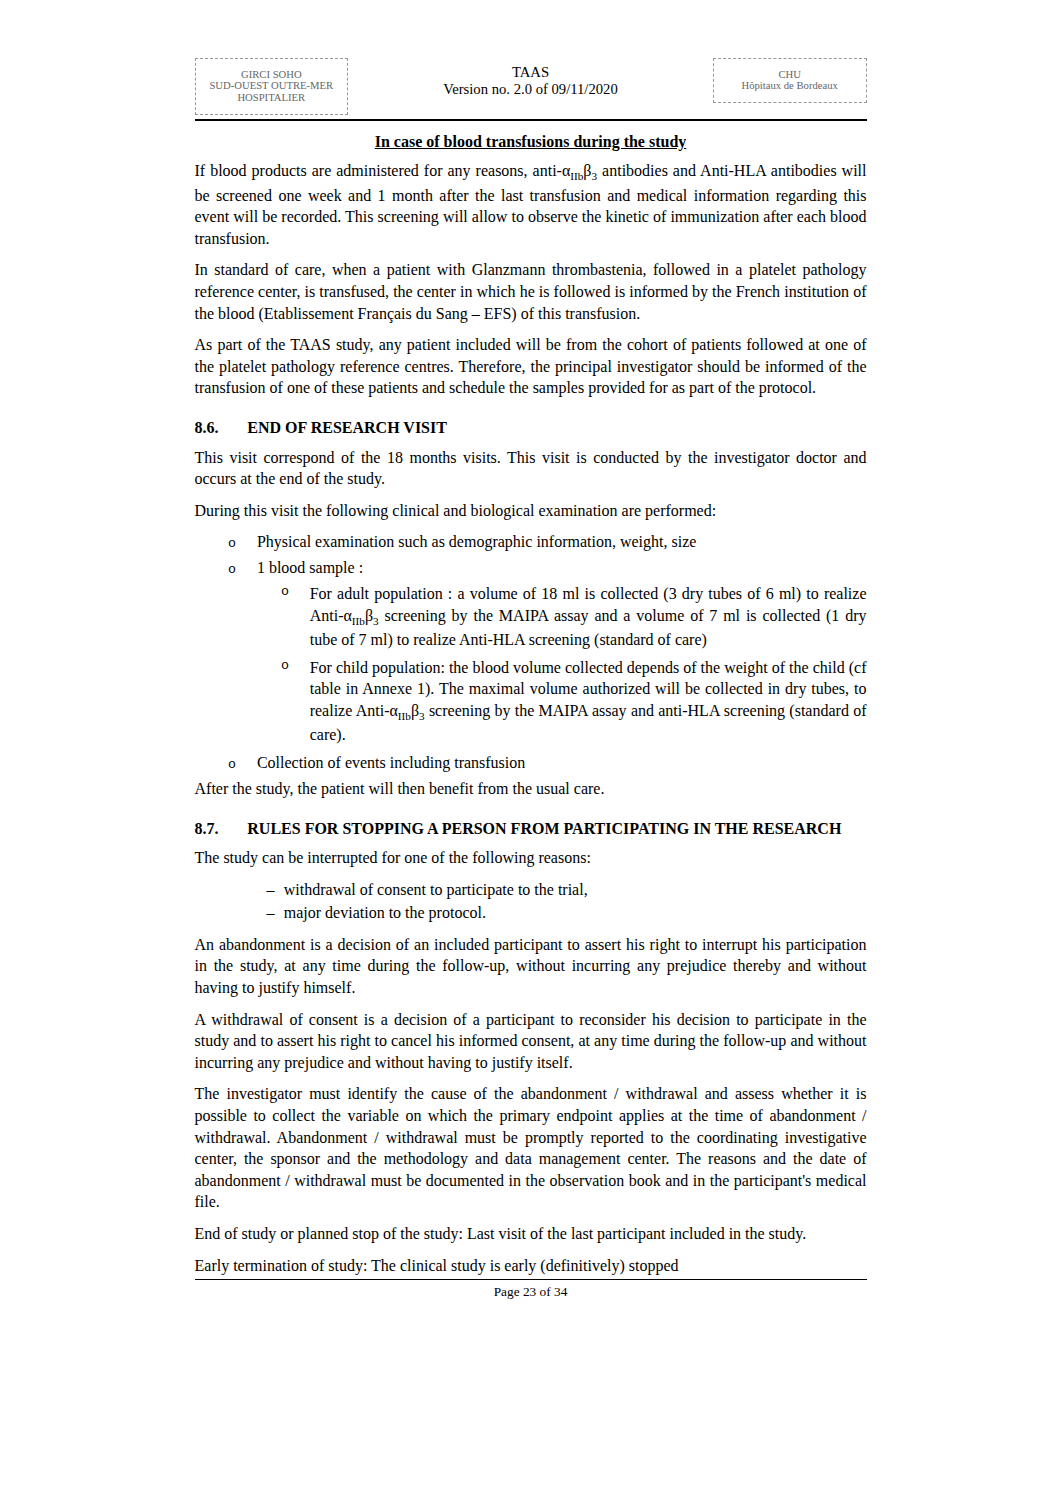GIRCI SOHO
SUD-OUEST OUTRE-MER HOSPITALIER
TAAS
Version no. 2.0 of 09/11/2020
CHU
Hôpitaux de Bordeaux
In case of blood transfusions during the study
If blood products are administered for any reasons, anti-αIIbβ3 antibodies and Anti-HLA antibodies will be screened one week and 1 month after the last transfusion and medical information regarding this event will be recorded. This screening will allow to observe the kinetic of immunization after each blood transfusion.
In standard of care, when a patient with Glanzmann thrombastenia, followed in a platelet pathology reference center, is transfused, the center in which he is followed is informed by the French institution of the blood (Etablissement Français du Sang – EFS) of this transfusion.
As part of the TAAS study, any patient included will be from the cohort of patients followed at one of the platelet pathology reference centres. Therefore, the principal investigator should be informed of the transfusion of one of these patients and schedule the samples provided for as part of the protocol.
8.6. END OF RESEARCH VISIT
This visit correspond of the 18 months visits. This visit is conducted by the investigator doctor and occurs at the end of the study.
During this visit the following clinical and biological examination are performed:
Physical examination such as demographic information, weight, size
1 blood sample :
For adult population : a volume of 18 ml is collected (3 dry tubes of 6 ml) to realize Anti-αIIbβ3 screening by the MAIPA assay and a volume of 7 ml is collected (1 dry tube of 7 ml) to realize Anti-HLA screening (standard of care)
For child population: the blood volume collected depends of the weight of the child (cf table in Annexe 1). The maximal volume authorized will be collected in dry tubes, to realize Anti-αIIbβ3 screening by the MAIPA assay and anti-HLA screening (standard of care).
Collection of events including transfusion
After the study, the patient will then benefit from the usual care.
8.7. RULES FOR STOPPING A PERSON FROM PARTICIPATING IN THE RESEARCH
The study can be interrupted for one of the following reasons:
withdrawal of consent to participate to the trial,
major deviation to the protocol.
An abandonment is a decision of an included participant to assert his right to interrupt his participation in the study, at any time during the follow-up, without incurring any prejudice thereby and without having to justify himself.
A withdrawal of consent is a decision of a participant to reconsider his decision to participate in the study and to assert his right to cancel his informed consent, at any time during the follow-up and without incurring any prejudice and without having to justify itself.
The investigator must identify the cause of the abandonment / withdrawal and assess whether it is possible to collect the variable on which the primary endpoint applies at the time of abandonment / withdrawal. Abandonment / withdrawal must be promptly reported to the coordinating investigative center, the sponsor and the methodology and data management center. The reasons and the date of abandonment / withdrawal must be documented in the observation book and in the participant's medical file.
End of study or planned stop of the study: Last visit of the last participant included in the study.
Early termination of study: The clinical study is early (definitively) stopped
Page 23 of 34